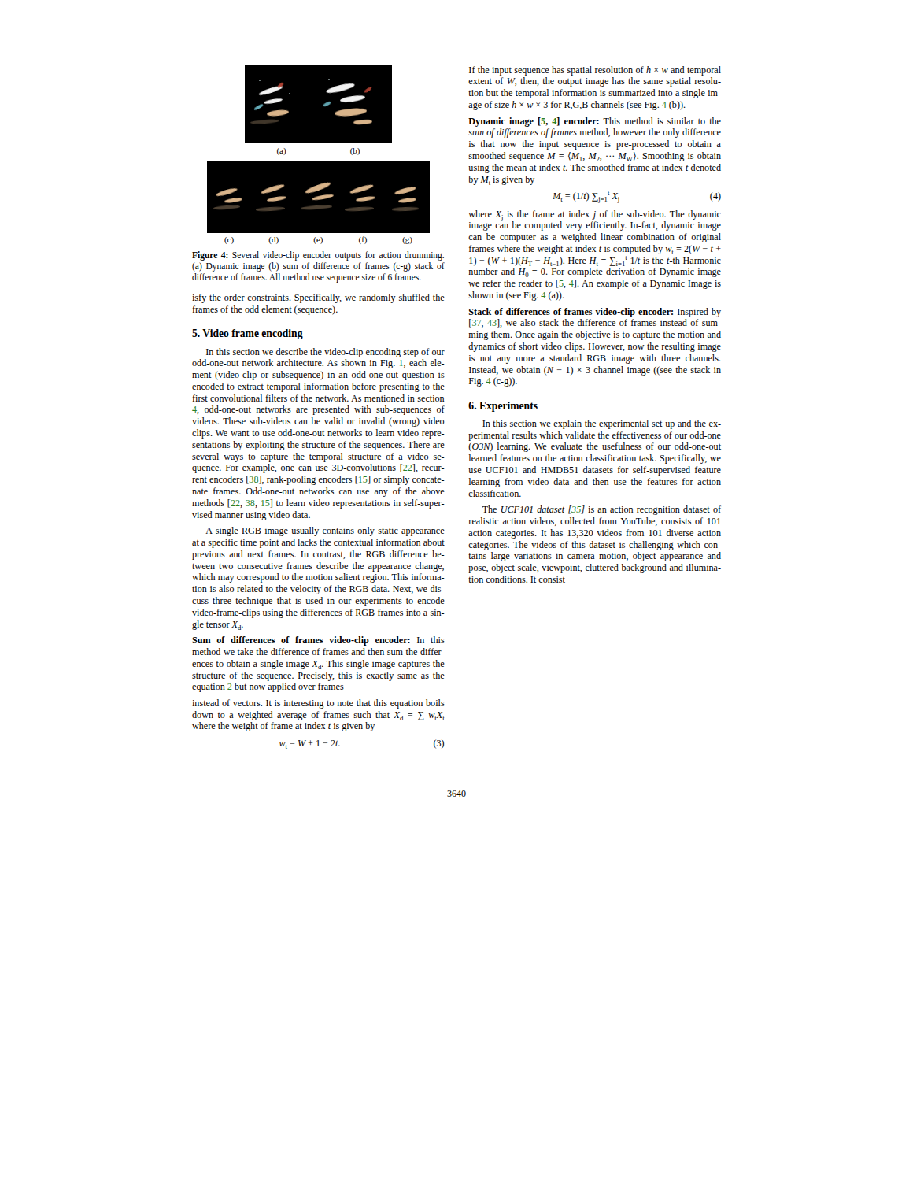(a)(b)
(c)(d)(e)(f)(g)
Figure 4: Several video-clip encoder outputs for action drumming. (a) Dynamic image (b) sum of difference of frames (c-g) stack of difference of frames. All method use sequence size of 6 frames.
isfy the order constraints. Specifically, we randomly shuffled the frames of the odd element (sequence).
5. Video frame encoding
In this section we describe the video-clip encoding step of our odd-one-out network architecture. As shown in Fig. 1, each element (video-clip or subsequence) in an odd-one-out question is encoded to extract temporal information before presenting to the first convolutional filters of the network. As mentioned in section 4, odd-one-out networks are presented with sub-sequences of videos. These sub-videos can be valid or invalid (wrong) video clips. We want to use odd-one-out networks to learn video representations by exploiting the structure of the sequences. There are several ways to capture the temporal structure of a video sequence. For example, one can use 3D-convolutions [22], recurrent encoders [38], rank-pooling encoders [15] or simply concatenate frames. Odd-one-out networks can use any of the above methods [22, 38, 15] to learn video representations in self-supervised manner using video data.
A single RGB image usually contains only static appearance at a specific time point and lacks the contextual information about previous and next frames. In contrast, the RGB difference between two consecutive frames describe the appearance change, which may correspond to the motion salient region. This information is also related to the velocity of the RGB data. Next, we discuss three technique that is used in our experiments to encode video-frame-clips using the differences of RGB frames into a single tensor Xd.
Sum of differences of frames video-clip encoder: In this method we take the difference of frames and then sum the differences to obtain a single image Xd. This single image captures the structure of the sequence. Precisely, this is exactly same as the equation 2 but now applied over frames
instead of vectors. It is interesting to note that this equation boils down to a weighted average of frames such that Xd = ∑ wtXt where the weight of frame at index t is given by
wt = W + 1 − 2t.
(3)
If the input sequence has spatial resolution of h × w and temporal extent of W, then, the output image has the same spatial resolution but the temporal information is summarized into a single image of size h × w × 3 for R,G,B channels (see Fig. 4 (b)).
Dynamic image [5, 4] encoder: This method is similar to the sum of differences of frames method, however the only difference is that now the input sequence is pre-processed to obtain a smoothed sequence M = ⟨M1, M2, ··· MW⟩. Smoothing is obtain using the mean at index t. The smoothed frame at index t denoted by Mt is given by
Mt = (1/t) ∑j=1t Xj
(4)
where Xj is the frame at index j of the sub-video. The dynamic image can be computed very efficiently. In-fact, dynamic image can be computer as a weighted linear combination of original frames where the weight at index t is computed by wt = 2(W − t + 1) − (W + 1)(HT − Ht−1). Here Ht = ∑i=1t 1/t is the t-th Harmonic number and H0 = 0. For complete derivation of Dynamic image we refer the reader to [5, 4]. An example of a Dynamic Image is shown in (see Fig. 4 (a)).
Stack of differences of frames video-clip encoder: Inspired by [37, 43], we also stack the difference of frames instead of summing them. Once again the objective is to capture the motion and dynamics of short video clips. However, now the resulting image is not any more a standard RGB image with three channels. Instead, we obtain (N − 1) × 3 channel image ((see the stack in Fig. 4 (c-g)).
6. Experiments
In this section we explain the experimental set up and the experimental results which validate the effectiveness of our odd-one (O3N) learning. We evaluate the usefulness of our odd-one-out learned features on the action classification task. Specifically, we use UCF101 and HMDB51 datasets for self-supervised feature learning from video data and then use the features for action classification.
The UCF101 dataset [35] is an action recognition dataset of realistic action videos, collected from YouTube, consists of 101 action categories. It has 13,320 videos from 101 diverse action categories. The videos of this dataset is challenging which contains large variations in camera motion, object appearance and pose, object scale, viewpoint, cluttered background and illumination conditions. It consist
3640